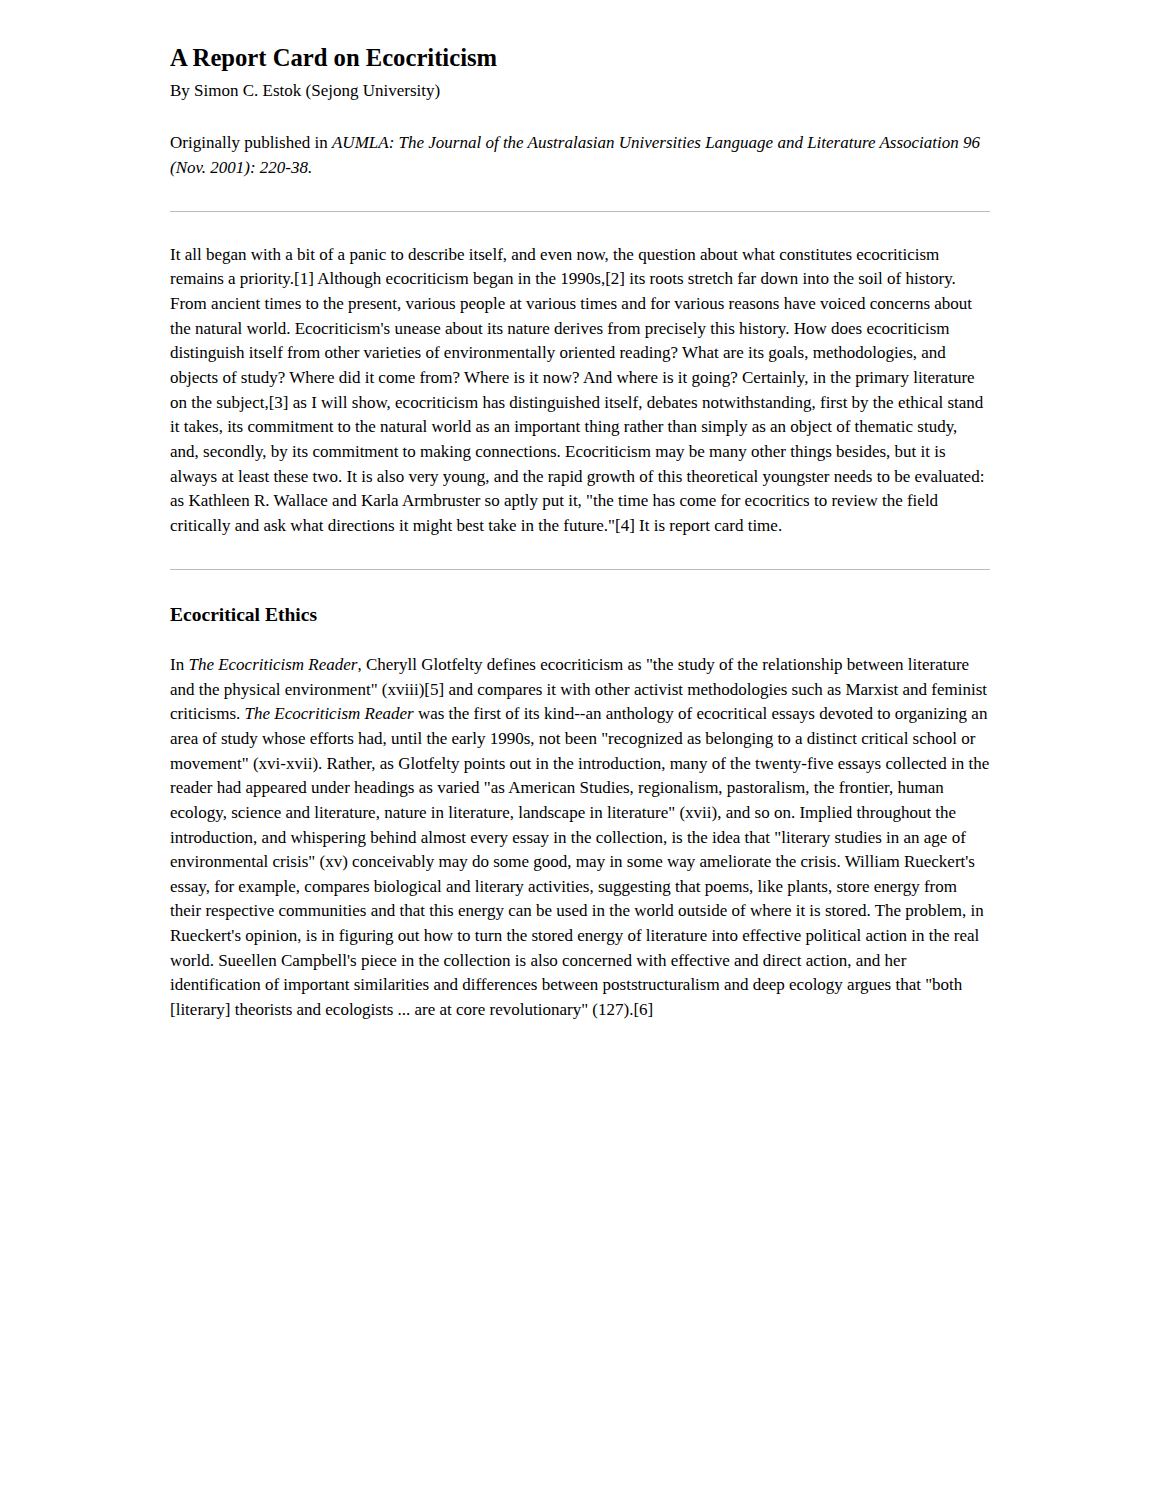A Report Card on Ecocriticism
By Simon C. Estok (Sejong University)
Originally published in AUMLA: The Journal of the Australasian Universities Language and Literature Association 96 (Nov. 2001): 220-38.
It all began with a bit of a panic to describe itself, and even now, the question about what constitutes ecocriticism remains a priority.[1] Although ecocriticism began in the 1990s,[2] its roots stretch far down into the soil of history. From ancient times to the present, various people at various times and for various reasons have voiced concerns about the natural world. Ecocriticism's unease about its nature derives from precisely this history. How does ecocriticism distinguish itself from other varieties of environmentally oriented reading? What are its goals, methodologies, and objects of study? Where did it come from? Where is it now? And where is it going? Certainly, in the primary literature on the subject,[3] as I will show, ecocriticism has distinguished itself, debates notwithstanding, first by the ethical stand it takes, its commitment to the natural world as an important thing rather than simply as an object of thematic study, and, secondly, by its commitment to making connections. Ecocriticism may be many other things besides, but it is always at least these two. It is also very young, and the rapid growth of this theoretical youngster needs to be evaluated: as Kathleen R. Wallace and Karla Armbruster so aptly put it, "the time has come for ecocritics to review the field critically and ask what directions it might best take in the future."[4] It is report card time.
Ecocritical Ethics
In The Ecocriticism Reader, Cheryll Glotfelty defines ecocriticism as "the study of the relationship between literature and the physical environment" (xviii)[5] and compares it with other activist methodologies such as Marxist and feminist criticisms. The Ecocriticism Reader was the first of its kind--an anthology of ecocritical essays devoted to organizing an area of study whose efforts had, until the early 1990s, not been "recognized as belonging to a distinct critical school or movement" (xvi-xvii). Rather, as Glotfelty points out in the introduction, many of the twenty-five essays collected in the reader had appeared under headings as varied "as American Studies, regionalism, pastoralism, the frontier, human ecology, science and literature, nature in literature, landscape in literature" (xvii), and so on. Implied throughout the introduction, and whispering behind almost every essay in the collection, is the idea that "literary studies in an age of environmental crisis" (xv) conceivably may do some good, may in some way ameliorate the crisis. William Rueckert's essay, for example, compares biological and literary activities, suggesting that poems, like plants, store energy from their respective communities and that this energy can be used in the world outside of where it is stored. The problem, in Rueckert's opinion, is in figuring out how to turn the stored energy of literature into effective political action in the real world. Sueellen Campbell's piece in the collection is also concerned with effective and direct action, and her identification of important similarities and differences between poststructuralism and deep ecology argues that "both [literary] theorists and ecologists ... are at core revolutionary" (127).[6]